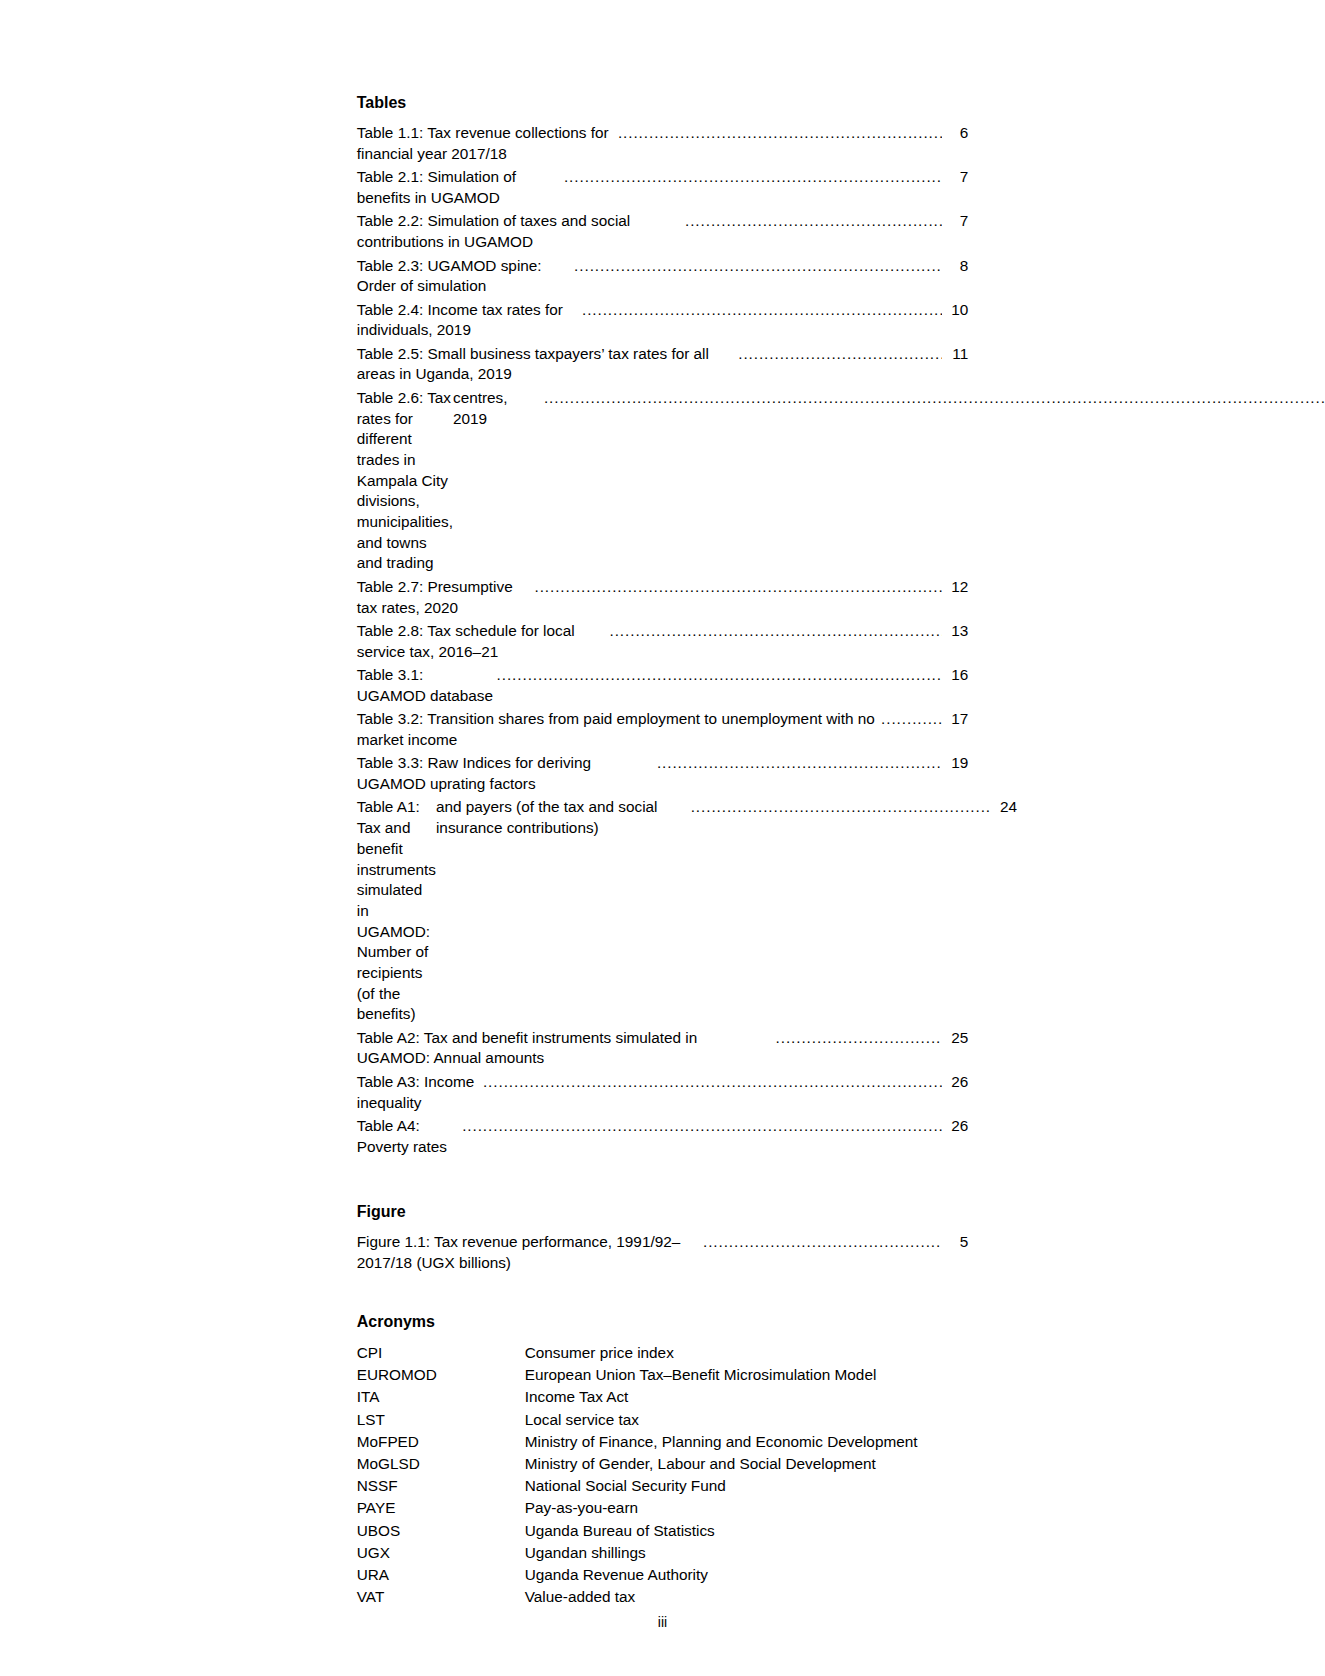Tables
Table 1.1: Tax revenue collections for financial year 2017/18.................................................................................................. 6
Table 2.1: Simulation of benefits in UGAMOD............................................................................................................. 7
Table 2.2: Simulation of taxes and social contributions in UGAMOD..................................................................... 7
Table 2.3: UGAMOD spine: Order of simulation......................................................................................................... 8
Table 2.4: Income tax rates for individuals, 2019..................................................................................................... 10
Table 2.5: Small business taxpayers’ tax rates for all areas in Uganda, 2019..................................................... 11
Table 2.6: Tax rates for different trades in Kampala City divisions, municipalities, and towns and trading centres, 2019................................................................................................................................................................. 11
Table 2.7: Presumptive tax rates, 2020..................................................................................................................... 12
Table 2.8: Tax schedule for local service tax, 2016–21............................................................................................. 13
Table 3.1: UGAMOD database................................................................................................................................. 16
Table 3.2: Transition shares from paid employment to unemployment with no market income.............. 17
Table 3.3: Raw Indices for deriving UGAMOD uprating factors............................................................................. 19
Table A1: Tax and benefit instruments simulated in UGAMOD: Number of recipients (of the benefits) and payers (of the tax and social insurance contributions)......................................................................................... 24
Table A2: Tax and benefit instruments simulated in UGAMOD: Annual amounts......................................... 25
Table A3: Income inequality..................................................................................................................................... 26
Table A4: Poverty rates............................................................................................................................................. 26
Figure
Figure 1.1: Tax revenue performance, 1991/92–2017/18 (UGX billions)................................................................ 5
Acronyms
| CPI | Consumer price index |
| EUROMOD | European Union Tax–Benefit Microsimulation Model |
| ITA | Income Tax Act |
| LST | Local service tax |
| MoFPED | Ministry of Finance, Planning and Economic Development |
| MoGLSD | Ministry of Gender, Labour and Social Development |
| NSSF | National Social Security Fund |
| PAYE | Pay-as-you-earn |
| UBOS | Uganda Bureau of Statistics |
| UGX | Ugandan shillings |
| URA | Uganda Revenue Authority |
| VAT | Value-added tax |
iii